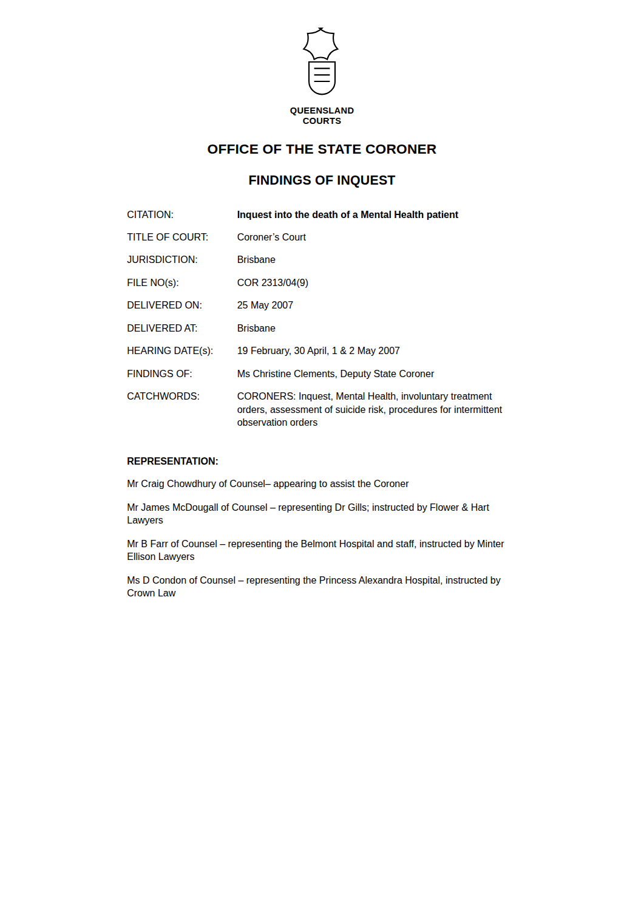QUEENSLAND
COURTS
OFFICE OF THE STATE CORONER
FINDINGS OF INQUEST
| CITATION: | Inquest into the death of a Mental Health patient |
| TITLE OF COURT: | Coroner’s Court |
| JURISDICTION: | Brisbane |
| FILE NO(s): | COR 2313/04(9) |
| DELIVERED ON: | 25 May 2007 |
| DELIVERED AT: | Brisbane |
| HEARING DATE(s): | 19 February, 30 April, 1 & 2 May 2007 |
| FINDINGS OF: | Ms Christine Clements, Deputy State Coroner |
| CATCHWORDS: | CORONERS: Inquest, Mental Health, involuntary treatment orders, assessment of suicide risk, procedures for intermittent observation orders |
REPRESENTATION:
Mr Craig Chowdhury of Counsel– appearing to assist the Coroner
Mr James McDougall of Counsel – representing Dr Gills; instructed by Flower & Hart Lawyers
Mr B Farr of Counsel – representing the Belmont Hospital and staff, instructed by Minter Ellison Lawyers
Ms D Condon of Counsel – representing the Princess Alexandra Hospital, instructed by Crown Law